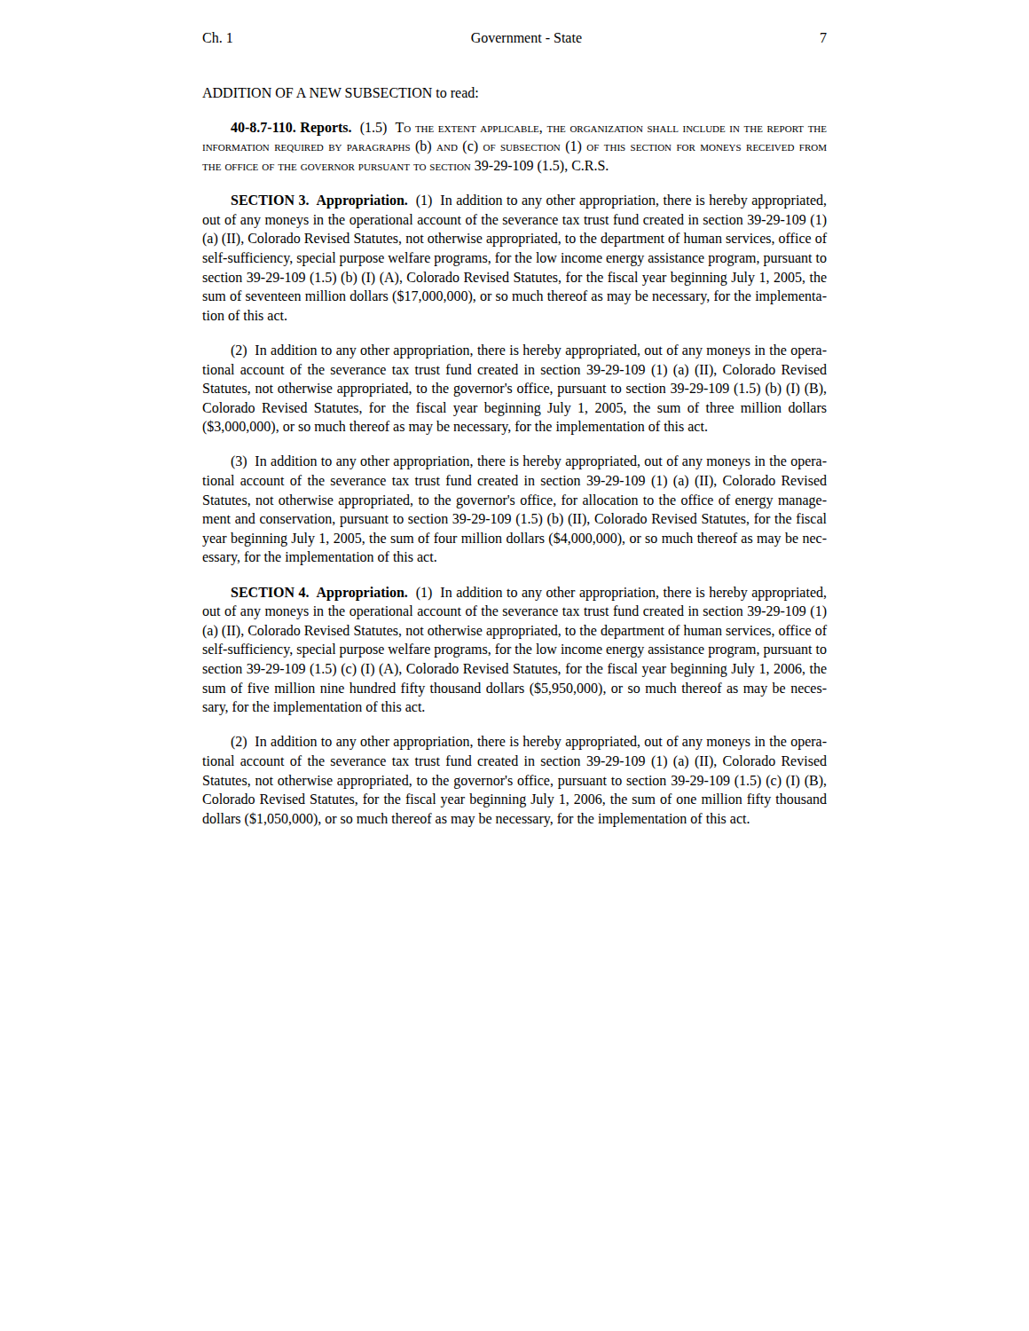Ch. 1
Government - State
7
ADDITION OF A NEW SUBSECTION to read:
40-8.7-110. Reports. (1.5) To the extent applicable, the organization shall include in the report the information required by paragraphs (b) and (c) of subsection (1) of this section for moneys received from the office of the governor pursuant to section 39-29-109 (1.5), C.R.S.
SECTION 3. Appropriation. (1) In addition to any other appropriation, there is hereby appropriated, out of any moneys in the operational account of the severance tax trust fund created in section 39-29-109 (1) (a) (II), Colorado Revised Statutes, not otherwise appropriated, to the department of human services, office of self-sufficiency, special purpose welfare programs, for the low income energy assistance program, pursuant to section 39-29-109 (1.5) (b) (I) (A), Colorado Revised Statutes, for the fiscal year beginning July 1, 2005, the sum of seventeen million dollars ($17,000,000), or so much thereof as may be necessary, for the implementation of this act.
(2) In addition to any other appropriation, there is hereby appropriated, out of any moneys in the operational account of the severance tax trust fund created in section 39-29-109 (1) (a) (II), Colorado Revised Statutes, not otherwise appropriated, to the governor's office, pursuant to section 39-29-109 (1.5) (b) (I) (B), Colorado Revised Statutes, for the fiscal year beginning July 1, 2005, the sum of three million dollars ($3,000,000), or so much thereof as may be necessary, for the implementation of this act.
(3) In addition to any other appropriation, there is hereby appropriated, out of any moneys in the operational account of the severance tax trust fund created in section 39-29-109 (1) (a) (II), Colorado Revised Statutes, not otherwise appropriated, to the governor's office, for allocation to the office of energy management and conservation, pursuant to section 39-29-109 (1.5) (b) (II), Colorado Revised Statutes, for the fiscal year beginning July 1, 2005, the sum of four million dollars ($4,000,000), or so much thereof as may be necessary, for the implementation of this act.
SECTION 4. Appropriation. (1) In addition to any other appropriation, there is hereby appropriated, out of any moneys in the operational account of the severance tax trust fund created in section 39-29-109 (1) (a) (II), Colorado Revised Statutes, not otherwise appropriated, to the department of human services, office of self-sufficiency, special purpose welfare programs, for the low income energy assistance program, pursuant to section 39-29-109 (1.5) (c) (I) (A), Colorado Revised Statutes, for the fiscal year beginning July 1, 2006, the sum of five million nine hundred fifty thousand dollars ($5,950,000), or so much thereof as may be necessary, for the implementation of this act.
(2) In addition to any other appropriation, there is hereby appropriated, out of any moneys in the operational account of the severance tax trust fund created in section 39-29-109 (1) (a) (II), Colorado Revised Statutes, not otherwise appropriated, to the governor's office, pursuant to section 39-29-109 (1.5) (c) (I) (B), Colorado Revised Statutes, for the fiscal year beginning July 1, 2006, the sum of one million fifty thousand dollars ($1,050,000), or so much thereof as may be necessary, for the implementation of this act.